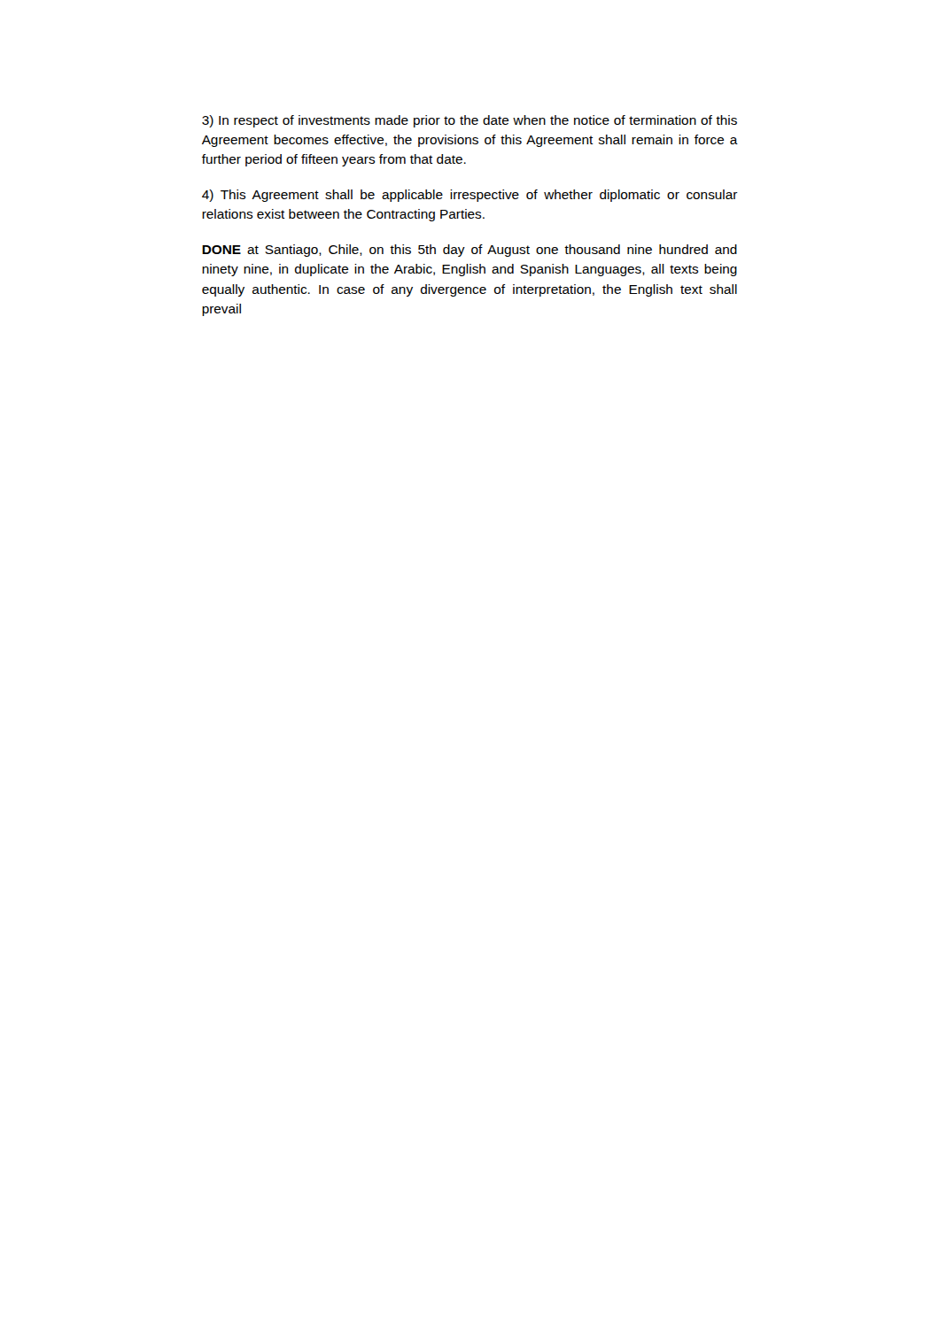3) In respect of investments made prior to the date when the notice of termination of this Agreement becomes effective, the provisions of this Agreement shall remain in force a further period of fifteen years from that date.
4) This Agreement shall be applicable irrespective of whether diplomatic or consular relations exist between the Contracting Parties.
DONE at Santiago, Chile, on this 5th day of August one thousand nine hundred and ninety nine, in duplicate in the Arabic, English and Spanish Languages, all texts being equally authentic. In case of any divergence of interpretation, the English text shall prevail